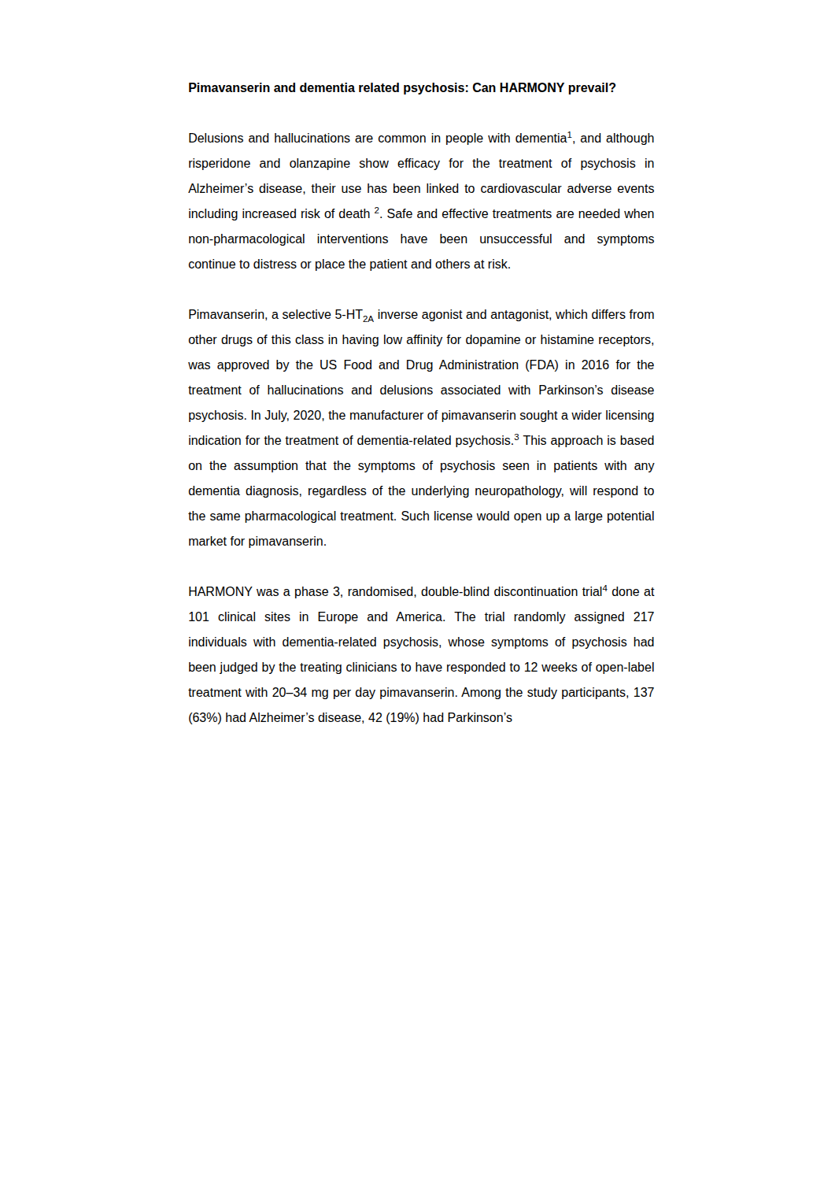Pimavanserin and dementia related psychosis: Can HARMONY prevail?
Delusions and hallucinations are common in people with dementia1, and although risperidone and olanzapine show efficacy for the treatment of psychosis in Alzheimer’s disease, their use has been linked to cardiovascular adverse events including increased risk of death 2. Safe and effective treatments are needed when non-pharmacological interventions have been unsuccessful and symptoms continue to distress or place the patient and others at risk.
Pimavanserin, a selective 5-HT2A inverse agonist and antagonist, which differs from other drugs of this class in having low affinity for dopamine or histamine receptors, was approved by the US Food and Drug Administration (FDA) in 2016 for the treatment of hallucinations and delusions associated with Parkinson’s disease psychosis. In July, 2020, the manufacturer of pimavanserin sought a wider licensing indication for the treatment of dementia-related psychosis.3 This approach is based on the assumption that the symptoms of psychosis seen in patients with any dementia diagnosis, regardless of the underlying neuropathology, will respond to the same pharmacological treatment. Such license would open up a large potential market for pimavanserin.
HARMONY was a phase 3, randomised, double-blind discontinuation trial4 done at 101 clinical sites in Europe and America. The trial randomly assigned 217 individuals with dementia-related psychosis, whose symptoms of psychosis had been judged by the treating clinicians to have responded to 12 weeks of open-label treatment with 20–34 mg per day pimavanserin. Among the study participants, 137 (63%) had Alzheimer’s disease, 42 (19%) had Parkinson’s